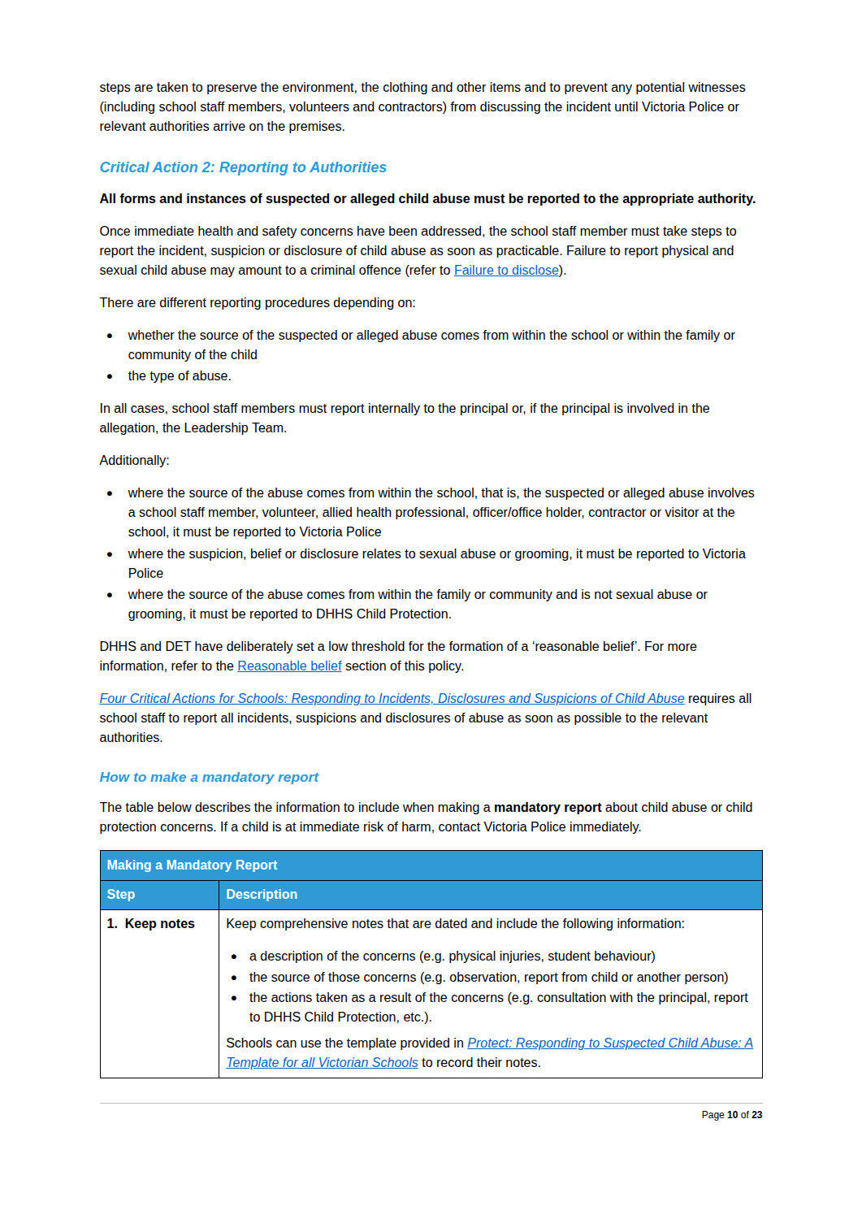steps are taken to preserve the environment, the clothing and other items and to prevent any potential witnesses (including school staff members, volunteers and contractors) from discussing the incident until Victoria Police or relevant authorities arrive on the premises.
Critical Action 2: Reporting to Authorities
All forms and instances of suspected or alleged child abuse must be reported to the appropriate authority.
Once immediate health and safety concerns have been addressed, the school staff member must take steps to report the incident, suspicion or disclosure of child abuse as soon as practicable. Failure to report physical and sexual child abuse may amount to a criminal offence (refer to Failure to disclose).
There are different reporting procedures depending on:
whether the source of the suspected or alleged abuse comes from within the school or within the family or community of the child
the type of abuse.
In all cases, school staff members must report internally to the principal or, if the principal is involved in the allegation, the Leadership Team.
Additionally:
where the source of the abuse comes from within the school, that is, the suspected or alleged abuse involves a school staff member, volunteer, allied health professional, officer/office holder, contractor or visitor at the school, it must be reported to Victoria Police
where the suspicion, belief or disclosure relates to sexual abuse or grooming, it must be reported to Victoria Police
where the source of the abuse comes from within the family or community and is not sexual abuse or grooming, it must be reported to DHHS Child Protection.
DHHS and DET have deliberately set a low threshold for the formation of a ‘reasonable belief’. For more information, refer to the Reasonable belief section of this policy.
Four Critical Actions for Schools: Responding to Incidents, Disclosures and Suspicions of Child Abuse requires all school staff to report all incidents, suspicions and disclosures of abuse as soon as possible to the relevant authorities.
How to make a mandatory report
The table below describes the information to include when making a mandatory report about child abuse or child protection concerns. If a child is at immediate risk of harm, contact Victoria Police immediately.
| Making a Mandatory Report |
| --- |
| Step | Description |
| 1. Keep notes | Keep comprehensive notes that are dated and include the following information: a description of the concerns (e.g. physical injuries, student behaviour) the source of those concerns (e.g. observation, report from child or another person) the actions taken as a result of the concerns (e.g. consultation with the principal, report to DHHS Child Protection, etc.). Schools can use the template provided in Protect: Responding to Suspected Child Abuse: A Template for all Victorian Schools to record their notes. |
Page 10 of 23